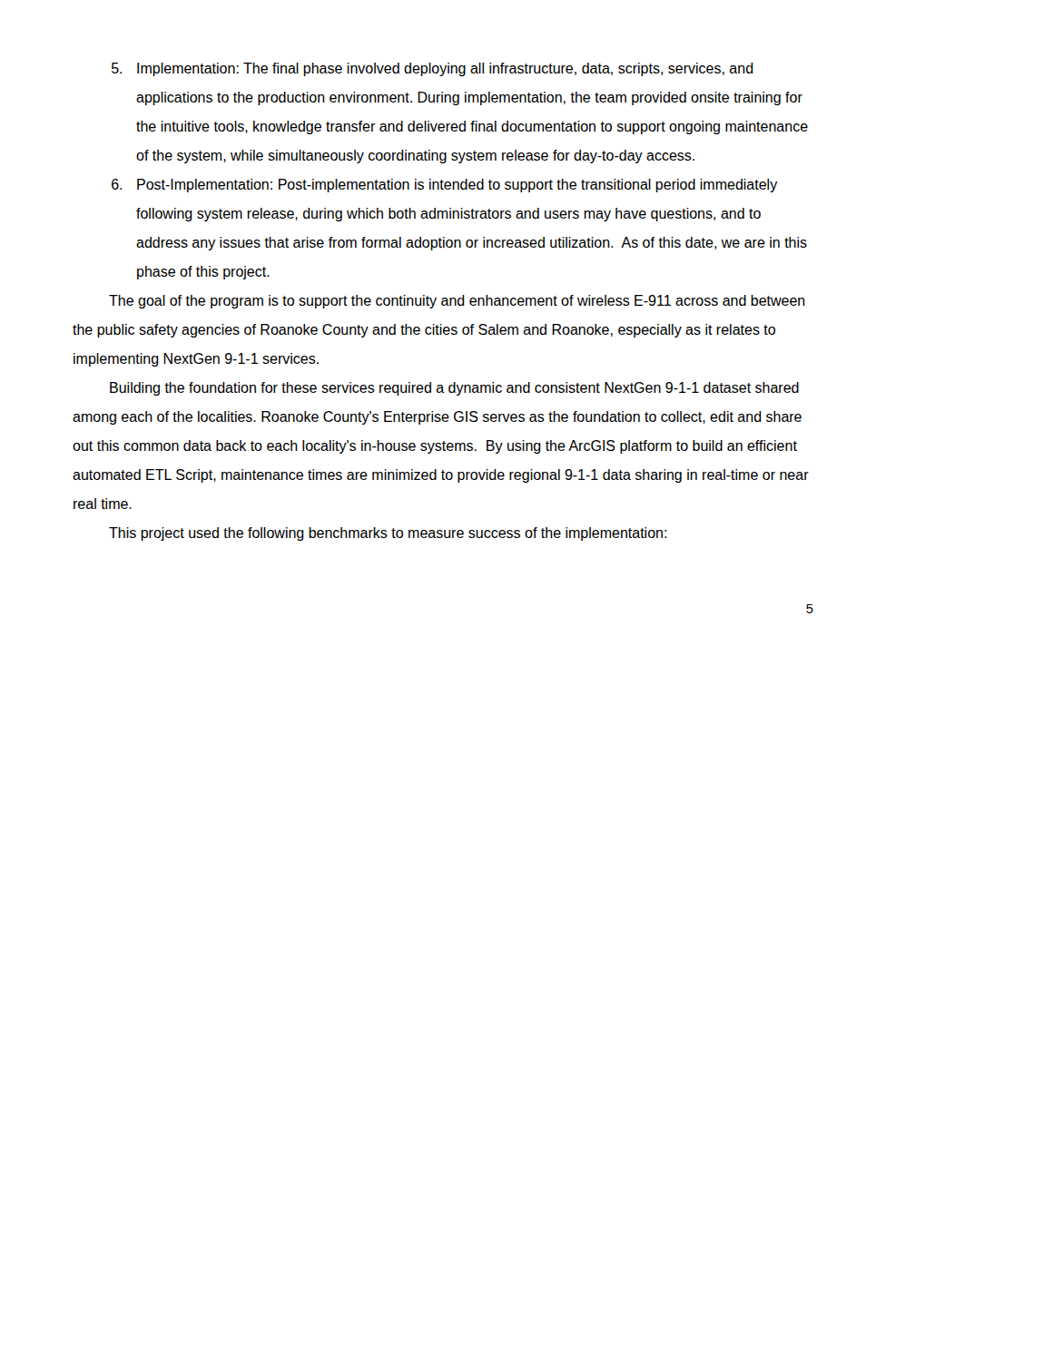Implementation: The final phase involved deploying all infrastructure, data, scripts, services, and applications to the production environment. During implementation, the team provided onsite training for the intuitive tools, knowledge transfer and delivered final documentation to support ongoing maintenance of the system, while simultaneously coordinating system release for day-to-day access.
Post-Implementation: Post-implementation is intended to support the transitional period immediately following system release, during which both administrators and users may have questions, and to address any issues that arise from formal adoption or increased utilization. As of this date, we are in this phase of this project.
The goal of the program is to support the continuity and enhancement of wireless E-911 across and between the public safety agencies of Roanoke County and the cities of Salem and Roanoke, especially as it relates to implementing NextGen 9-1-1 services.
Building the foundation for these services required a dynamic and consistent NextGen 9-1-1 dataset shared among each of the localities. Roanoke County's Enterprise GIS serves as the foundation to collect, edit and share out this common data back to each locality's in-house systems. By using the ArcGIS platform to build an efficient automated ETL Script, maintenance times are minimized to provide regional 9-1-1 data sharing in real-time or near real time.
This project used the following benchmarks to measure success of the implementation:
5